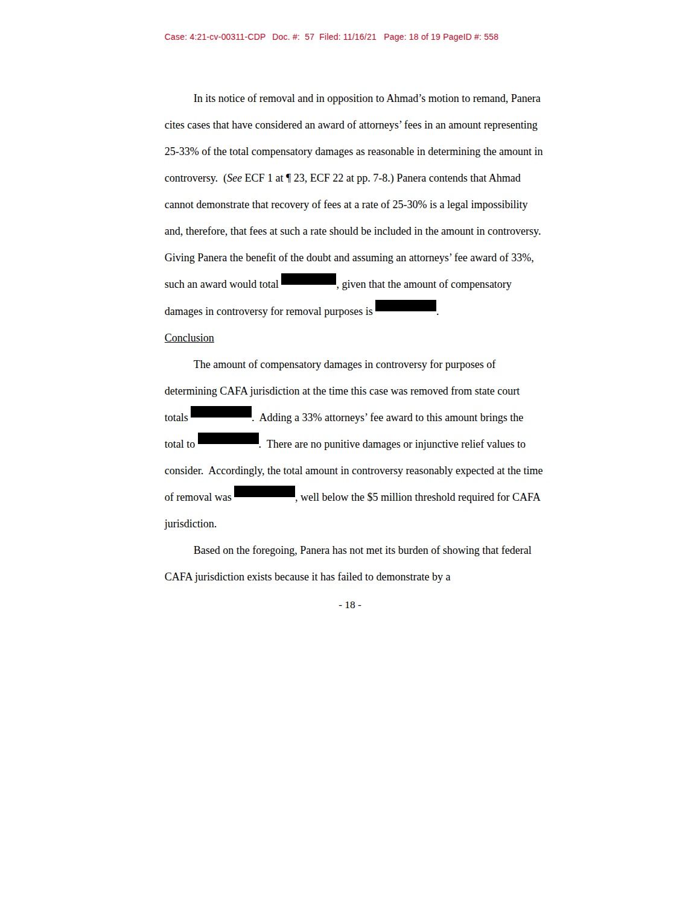Case: 4:21-cv-00311-CDP Doc. #: 57 Filed: 11/16/21 Page: 18 of 19 PageID #: 558
In its notice of removal and in opposition to Ahmad’s motion to remand, Panera cites cases that have considered an award of attorneys’ fees in an amount representing 25-33% of the total compensatory damages as reasonable in determining the amount in controversy. (See ECF 1 at ¶ 23, ECF 22 at pp. 7-8.) Panera contends that Ahmad cannot demonstrate that recovery of fees at a rate of 25-30% is a legal impossibility and, therefore, that fees at such a rate should be included in the amount in controversy. Giving Panera the benefit of the doubt and assuming an attorneys’ fee award of 33%, such an award would total , given that the amount of compensatory damages in controversy for removal purposes is .
Conclusion
The amount of compensatory damages in controversy for purposes of determining CAFA jurisdiction at the time this case was removed from state court totals . Adding a 33% attorneys’ fee award to this amount brings the total to . There are no punitive damages or injunctive relief values to consider. Accordingly, the total amount in controversy reasonably expected at the time of removal was , well below the $5 million threshold required for CAFA jurisdiction.
Based on the foregoing, Panera has not met its burden of showing that federal CAFA jurisdiction exists because it has failed to demonstrate by a
- 18 -